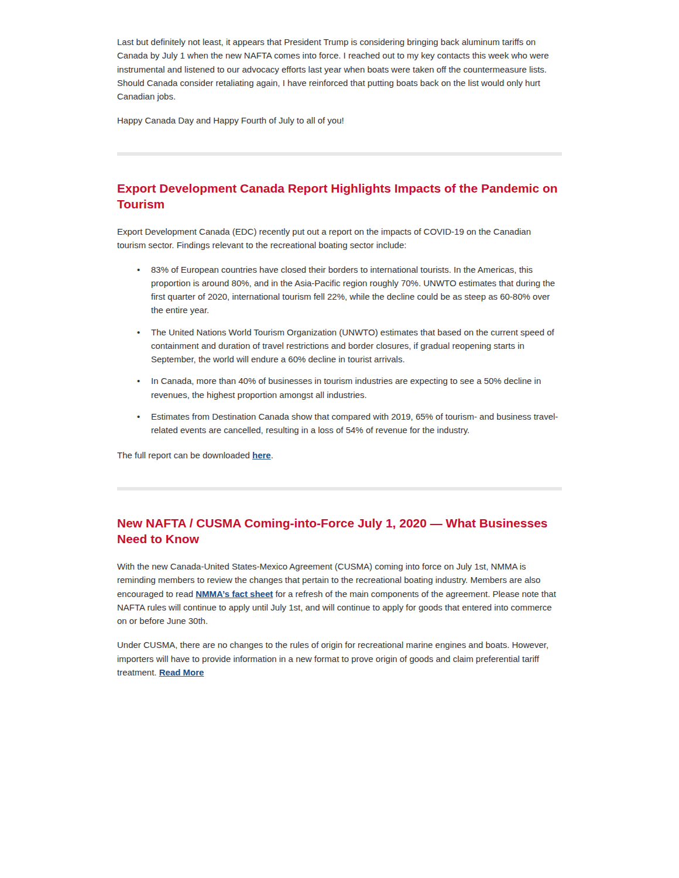Last but definitely not least, it appears that President Trump is considering bringing back aluminum tariffs on Canada by July 1 when the new NAFTA comes into force. I reached out to my key contacts this week who were instrumental and listened to our advocacy efforts last year when boats were taken off the countermeasure lists. Should Canada consider retaliating again, I have reinforced that putting boats back on the list would only hurt Canadian jobs.
Happy Canada Day and Happy Fourth of July to all of you!
Export Development Canada Report Highlights Impacts of the Pandemic on Tourism
Export Development Canada (EDC) recently put out a report on the impacts of COVID-19 on the Canadian tourism sector. Findings relevant to the recreational boating sector include:
83% of European countries have closed their borders to international tourists. In the Americas, this proportion is around 80%, and in the Asia-Pacific region roughly 70%. UNWTO estimates that during the first quarter of 2020, international tourism fell 22%, while the decline could be as steep as 60-80% over the entire year.
The United Nations World Tourism Organization (UNWTO) estimates that based on the current speed of containment and duration of travel restrictions and border closures, if gradual reopening starts in September, the world will endure a 60% decline in tourist arrivals.
In Canada, more than 40% of businesses in tourism industries are expecting to see a 50% decline in revenues, the highest proportion amongst all industries.
Estimates from Destination Canada show that compared with 2019, 65% of tourism- and business travel-related events are cancelled, resulting in a loss of 54% of revenue for the industry.
The full report can be downloaded here.
New NAFTA / CUSMA Coming-into-Force July 1, 2020 — What Businesses Need to Know
With the new Canada-United States-Mexico Agreement (CUSMA) coming into force on July 1st, NMMA is reminding members to review the changes that pertain to the recreational boating industry. Members are also encouraged to read NMMA’s fact sheet for a refresh of the main components of the agreement. Please note that NAFTA rules will continue to apply until July 1st, and will continue to apply for goods that entered into commerce on or before June 30th.
Under CUSMA, there are no changes to the rules of origin for recreational marine engines and boats. However, importers will have to provide information in a new format to prove origin of goods and claim preferential tariff treatment. Read More